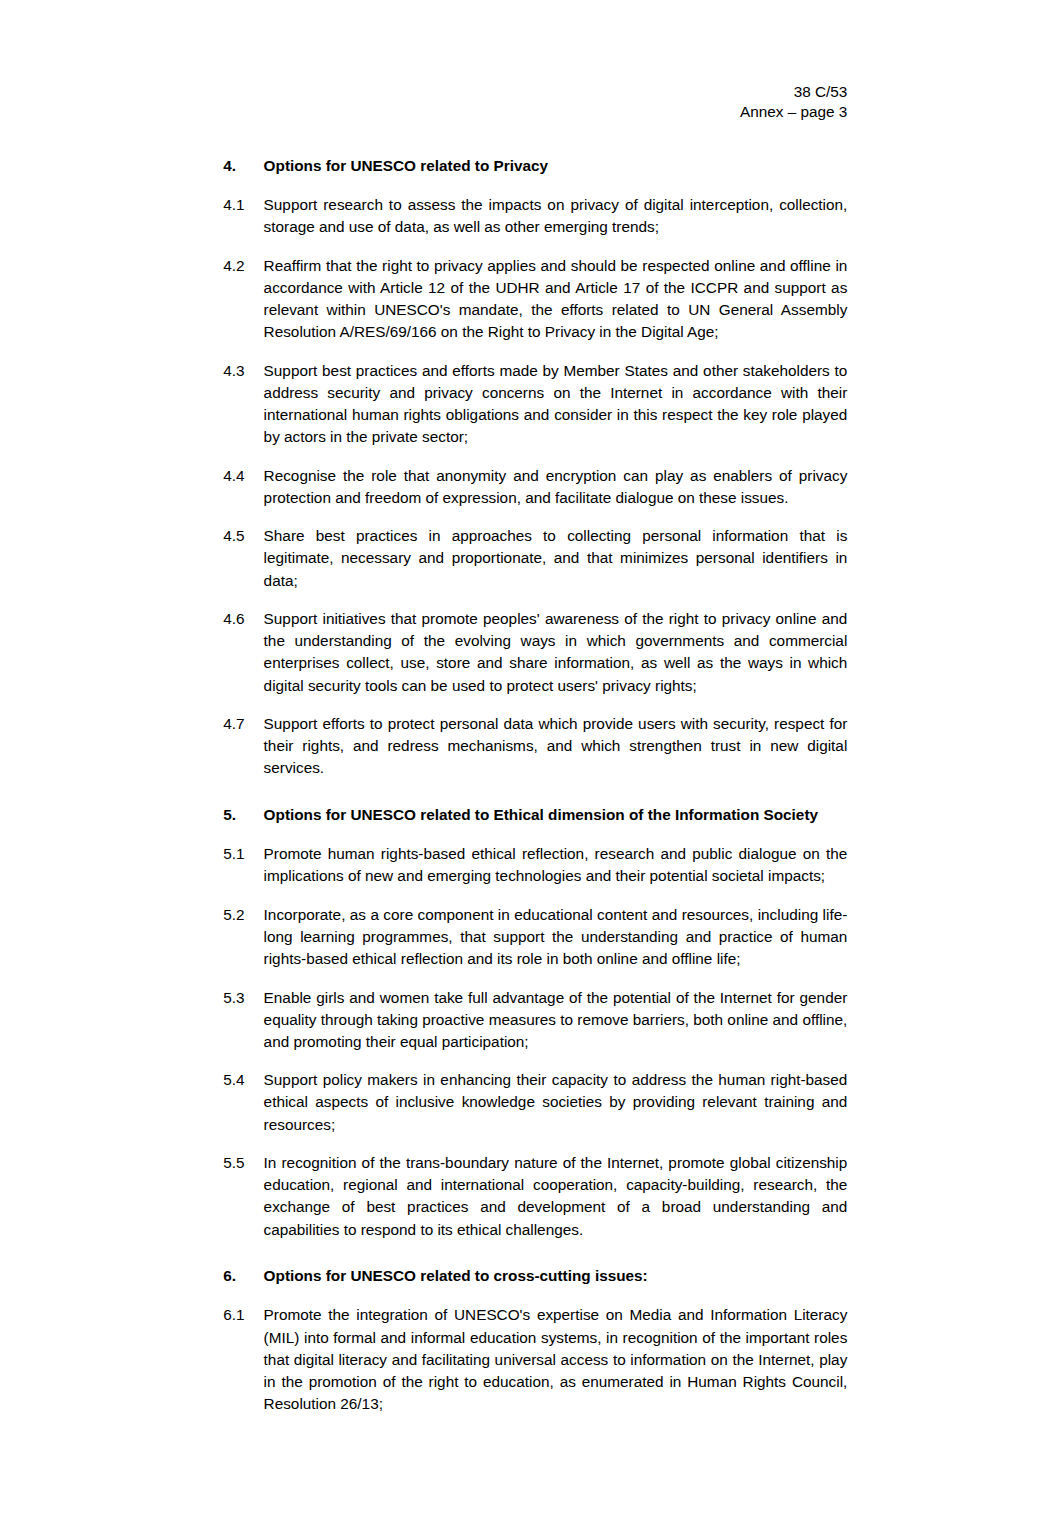38 C/53
Annex – page 3
4. Options for UNESCO related to Privacy
4.1 Support research to assess the impacts on privacy of digital interception, collection, storage and use of data, as well as other emerging trends;
4.2 Reaffirm that the right to privacy applies and should be respected online and offline in accordance with Article 12 of the UDHR and Article 17 of the ICCPR and support as relevant within UNESCO's mandate, the efforts related to UN General Assembly Resolution A/RES/69/166 on the Right to Privacy in the Digital Age;
4.3 Support best practices and efforts made by Member States and other stakeholders to address security and privacy concerns on the Internet in accordance with their international human rights obligations and consider in this respect the key role played by actors in the private sector;
4.4 Recognise the role that anonymity and encryption can play as enablers of privacy protection and freedom of expression, and facilitate dialogue on these issues.
4.5 Share best practices in approaches to collecting personal information that is legitimate, necessary and proportionate, and that minimizes personal identifiers in data;
4.6 Support initiatives that promote peoples' awareness of the right to privacy online and the understanding of the evolving ways in which governments and commercial enterprises collect, use, store and share information, as well as the ways in which digital security tools can be used to protect users' privacy rights;
4.7 Support efforts to protect personal data which provide users with security, respect for their rights, and redress mechanisms, and which strengthen trust in new digital services.
5. Options for UNESCO related to Ethical dimension of the Information Society
5.1 Promote human rights-based ethical reflection, research and public dialogue on the implications of new and emerging technologies and their potential societal impacts;
5.2 Incorporate, as a core component in educational content and resources, including life-long learning programmes, that support the understanding and practice of human rights-based ethical reflection and its role in both online and offline life;
5.3 Enable girls and women take full advantage of the potential of the Internet for gender equality through taking proactive measures to remove barriers, both online and offline, and promoting their equal participation;
5.4 Support policy makers in enhancing their capacity to address the human right-based ethical aspects of inclusive knowledge societies by providing relevant training and resources;
5.5 In recognition of the trans-boundary nature of the Internet, promote global citizenship education, regional and international cooperation, capacity-building, research, the exchange of best practices and development of a broad understanding and capabilities to respond to its ethical challenges.
6. Options for UNESCO related to cross-cutting issues:
6.1 Promote the integration of UNESCO's expertise on Media and Information Literacy (MIL) into formal and informal education systems, in recognition of the important roles that digital literacy and facilitating universal access to information on the Internet, play in the promotion of the right to education, as enumerated in Human Rights Council, Resolution 26/13;